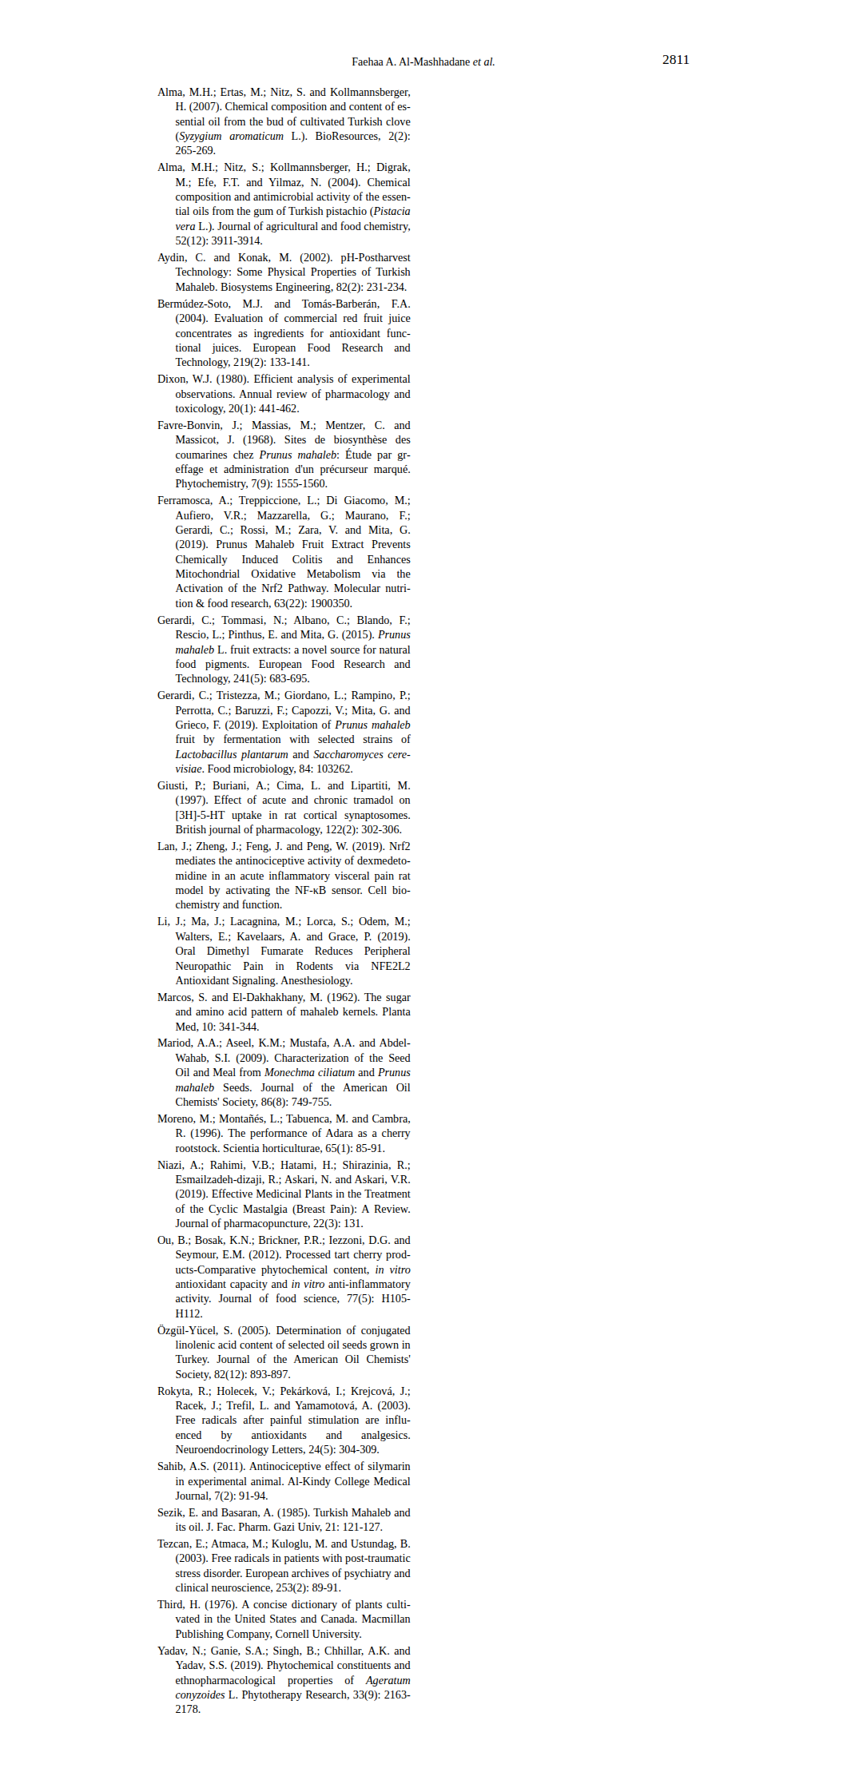Faehaa A. Al-Mashhadane et al. 2811
Alma, M.H.; Ertas, M.; Nitz, S. and Kollmannsberger, H. (2007). Chemical composition and content of essential oil from the bud of cultivated Turkish clove (Syzygium aromaticum L.). BioResources, 2(2): 265-269.
Alma, M.H.; Nitz, S.; Kollmannsberger, H.; Digrak, M.; Efe, F.T. and Yilmaz, N. (2004). Chemical composition and antimicrobial activity of the essential oils from the gum of Turkish pistachio (Pistacia vera L.). Journal of agricultural and food chemistry, 52(12): 3911-3914.
Aydin, C. and Konak, M. (2002). pH-Postharvest Technology: Some Physical Properties of Turkish Mahaleb. Biosystems Engineering, 82(2): 231-234.
Bermúdez-Soto, M.J. and Tomás-Barberán, F.A. (2004). Evaluation of commercial red fruit juice concentrates as ingredients for antioxidant functional juices. European Food Research and Technology, 219(2): 133-141.
Dixon, W.J. (1980). Efficient analysis of experimental observations. Annual review of pharmacology and toxicology, 20(1): 441-462.
Favre-Bonvin, J.; Massias, M.; Mentzer, C. and Massicot, J. (1968). Sites de biosynthèse des coumarines chez Prunus mahaleb: Étude par greffage et administration d'un précurseur marqué. Phytochemistry, 7(9): 1555-1560.
Ferramosca, A.; Treppiccione, L.; Di Giacomo, M.; Aufiero, V.R.; Mazzarella, G.; Maurano, F.; Gerardi, C.; Rossi, M.; Zara, V. and Mita, G. (2019). Prunus Mahaleb Fruit Extract Prevents Chemically Induced Colitis and Enhances Mitochondrial Oxidative Metabolism via the Activation of the Nrf2 Pathway. Molecular nutrition & food research, 63(22): 1900350.
Gerardi, C.; Tommasi, N.; Albano, C.; Blando, F.; Rescio, L.; Pinthus, E. and Mita, G. (2015). Prunus mahaleb L. fruit extracts: a novel source for natural food pigments. European Food Research and Technology, 241(5): 683-695.
Gerardi, C.; Tristezza, M.; Giordano, L.; Rampino, P.; Perrotta, C.; Baruzzi, F.; Capozzi, V.; Mita, G. and Grieco, F. (2019). Exploitation of Prunus mahaleb fruit by fermentation with selected strains of Lactobacillus plantarum and Saccharomyces cerevisiae. Food microbiology, 84: 103262.
Giusti, P.; Buriani, A.; Cima, L. and Lipartiti, M. (1997). Effect of acute and chronic tramadol on [3H]‐5‐HT uptake in rat cortical synaptosomes. British journal of pharmacology, 122(2): 302-306.
Lan, J.; Zheng, J.; Feng, J. and Peng, W. (2019). Nrf2 mediates the antinociceptive activity of dexmedetomidine in an acute inflammatory visceral pain rat model by activating the NF‐κB sensor. Cell biochemistry and function.
Li, J.; Ma, J.; Lacagnina, M.; Lorca, S.; Odem, M.; Walters, E.; Kavelaars, A. and Grace, P. (2019). Oral Dimethyl Fumarate Reduces Peripheral Neuropathic Pain in Rodents via NFE2L2 Antioxidant Signaling. Anesthesiology.
Marcos, S. and El-Dakhakhany, M. (1962). The sugar and amino acid pattern of mahaleb kernels. Planta Med, 10: 341-344.
Mariod, A.A.; Aseel, K.M.; Mustafa, A.A. and Abdel-Wahab, S.I. (2009). Characterization of the Seed Oil and Meal from Monechma ciliatum and Prunus mahaleb Seeds. Journal of the American Oil Chemists' Society, 86(8): 749-755.
Moreno, M.; Montañés, L.; Tabuenca, M. and Cambra, R. (1996). The performance of Adara as a cherry rootstock. Scientia horticulturae, 65(1): 85-91.
Niazi, A.; Rahimi, V.B.; Hatami, H.; Shirazinia, R.; Esmailzadeh-dizaji, R.; Askari, N. and Askari, V.R. (2019). Effective Medicinal Plants in the Treatment of the Cyclic Mastalgia (Breast Pain): A Review. Journal of pharmacopuncture, 22(3): 131.
Ou, B.; Bosak, K.N.; Brickner, P.R.; Iezzoni, D.G. and Seymour, E.M. (2012). Processed tart cherry products-Comparative phytochemical content, in vitro antioxidant capacity and in vitro anti-inflammatory activity. Journal of food science, 77(5): H105-H112.
Özgül-Yücel, S. (2005). Determination of conjugated linolenic acid content of selected oil seeds grown in Turkey. Journal of the American Oil Chemists' Society, 82(12): 893-897.
Rokyta, R.; Holecek, V.; Pekárková, I.; Krejcová, J.; Racek, J.; Trefil, L. and Yamamotová, A. (2003). Free radicals after painful stimulation are influenced by antioxidants and analgesics. Neuroendocrinology Letters, 24(5): 304-309.
Sahib, A.S. (2011). Antinociceptive effect of silymarin in experimental animal. Al-Kindy College Medical Journal, 7(2): 91-94.
Sezik, E. and Basaran, A. (1985). Turkish Mahaleb and its oil. J. Fac. Pharm. Gazi Univ, 21: 121-127.
Tezcan, E.; Atmaca, M.; Kuloglu, M. and Ustundag, B. (2003). Free radicals in patients with post-traumatic stress disorder. European archives of psychiatry and clinical neuroscience, 253(2): 89-91.
Third, H. (1976). A concise dictionary of plants cultivated in the United States and Canada. Macmillan Publishing Company, Cornell University.
Yadav, N.; Ganie, S.A.; Singh, B.; Chhillar, A.K. and Yadav, S.S. (2019). Phytochemical constituents and ethnopharmacological properties of Ageratum conyzoides L. Phytotherapy Research, 33(9): 2163-2178.